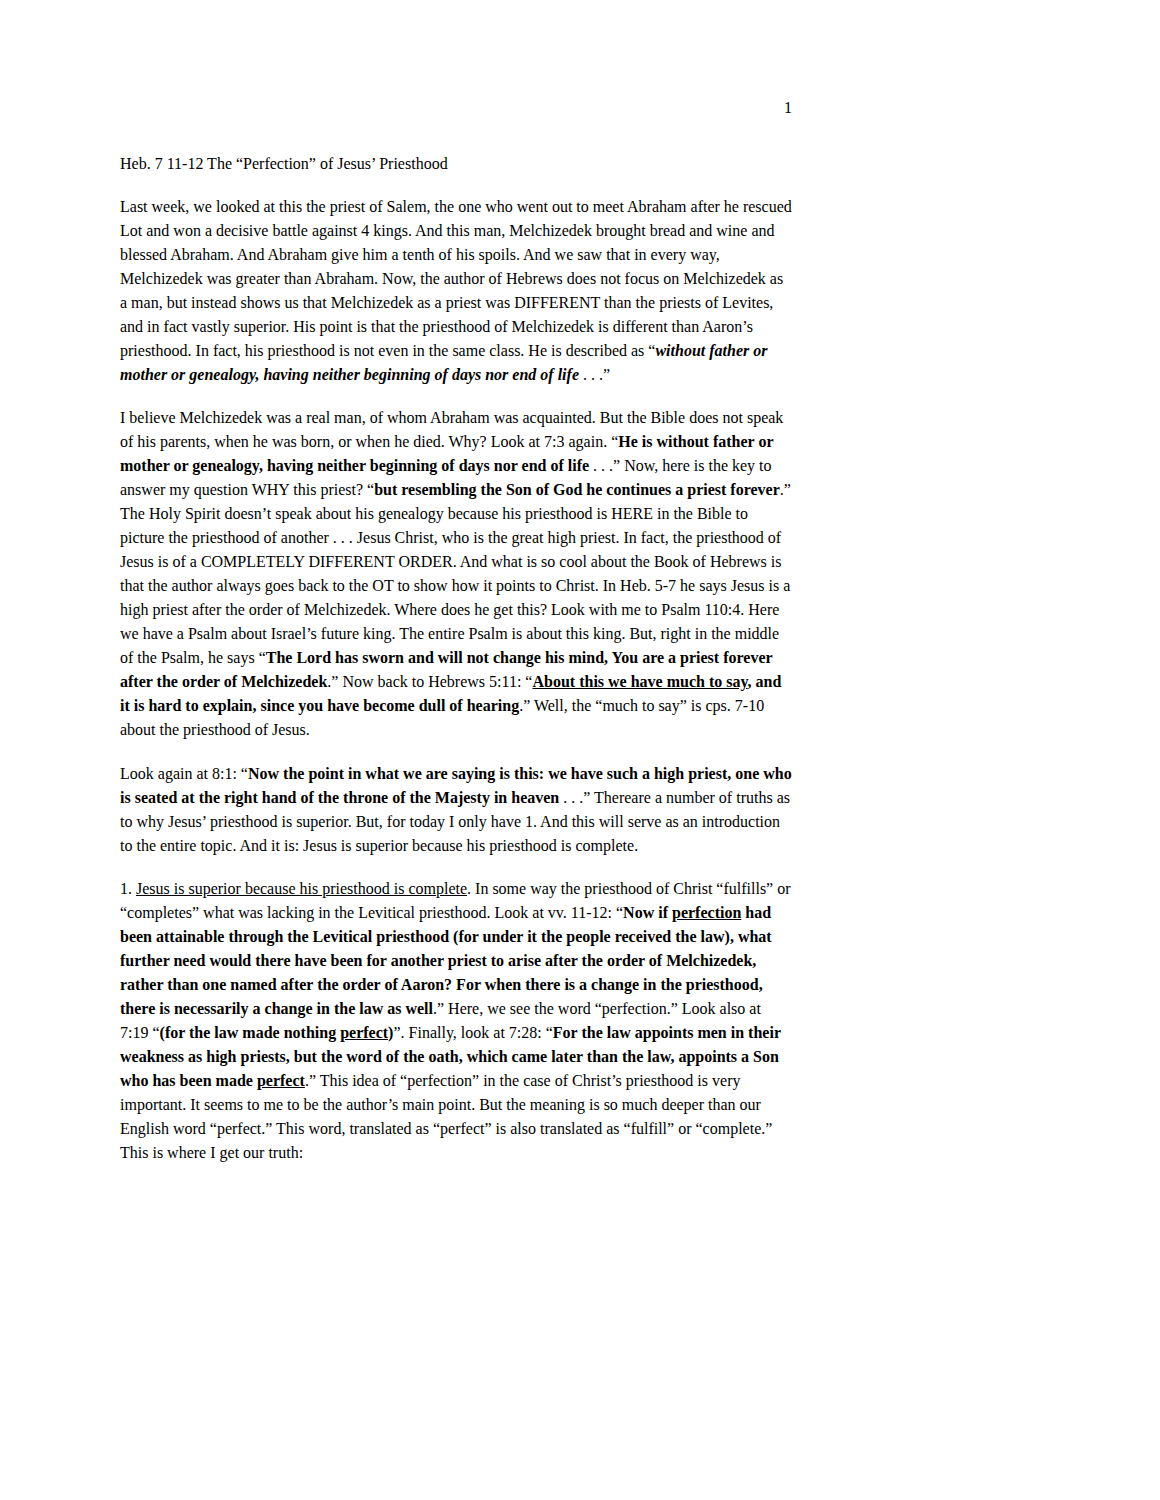1
Heb. 7 11-12 The “Perfection” of Jesus’ Priesthood
Last week, we looked at this the priest of Salem, the one who went out to meet Abraham after he rescued Lot and won a decisive battle against 4 kings. And this man, Melchizedek brought bread and wine and blessed Abraham. And Abraham give him a tenth of his spoils. And we saw that in every way, Melchizedek was greater than Abraham. Now, the author of Hebrews does not focus on Melchizedek as a man, but instead shows us that Melchizedek as a priest was DIFFERENT than the priests of Levites, and in fact vastly superior. His point is that the priesthood of Melchizedek is different than Aaron’s priesthood. In fact, his priesthood is not even in the same class. He is described as “without father or mother or genealogy, having neither beginning of days nor end of life . . .”
I believe Melchizedek was a real man, of whom Abraham was acquainted. But the Bible does not speak of his parents, when he was born, or when he died. Why? Look at 7:3 again. “He is without father or mother or genealogy, having neither beginning of days nor end of life . . .” Now, here is the key to answer my question WHY this priest? “but resembling the Son of God he continues a priest forever.” The Holy Spirit doesn’t speak about his genealogy because his priesthood is HERE in the Bible to picture the priesthood of another . . . Jesus Christ, who is the great high priest. In fact, the priesthood of Jesus is of a COMPLETELY DIFFERENT ORDER. And what is so cool about the Book of Hebrews is that the author always goes back to the OT to show how it points to Christ. In Heb. 5-7 he says Jesus is a high priest after the order of Melchizedek. Where does he get this? Look with me to Psalm 110:4. Here we have a Psalm about Israel’s future king. The entire Psalm is about this king. But, right in the middle of the Psalm, he says “The Lord has sworn and will not change his mind, You are a priest forever after the order of Melchizedek.” Now back to Hebrews 5:11: “About this we have much to say, and it is hard to explain, since you have become dull of hearing.” Well, the “much to say” is cps. 7-10 about the priesthood of Jesus.
Look again at 8:1: “Now the point in what we are saying is this: we have such a high priest, one who is seated at the right hand of the throne of the Majesty in heaven . . .” Thereare a number of truths as to why Jesus’ priesthood is superior. But, for today I only have 1. And this will serve as an introduction to the entire topic. And it is: Jesus is superior because his priesthood is complete.
1. Jesus is superior because his priesthood is complete. In some way the priesthood of Christ “fulfills” or “completes” what was lacking in the Levitical priesthood. Look at vv. 11-12: “Now if perfection had been attainable through the Levitical priesthood (for under it the people received the law), what further need would there have been for another priest to arise after the order of Melchizedek, rather than one named after the order of Aaron? For when there is a change in the priesthood, there is necessarily a change in the law as well.” Here, we see the word “perfection.” Look also at 7:19 “(for the law made nothing perfect)”. Finally, look at 7:28: “For the law appoints men in their weakness as high priests, but the word of the oath, which came later than the law, appoints a Son who has been made perfect.” This idea of “perfection” in the case of Christ’s priesthood is very important. It seems to me to be the author’s main point. But the meaning is so much deeper than our English word “perfect.” This word, translated as “perfect” is also translated as “fulfill” or “complete.” This is where I get our truth: